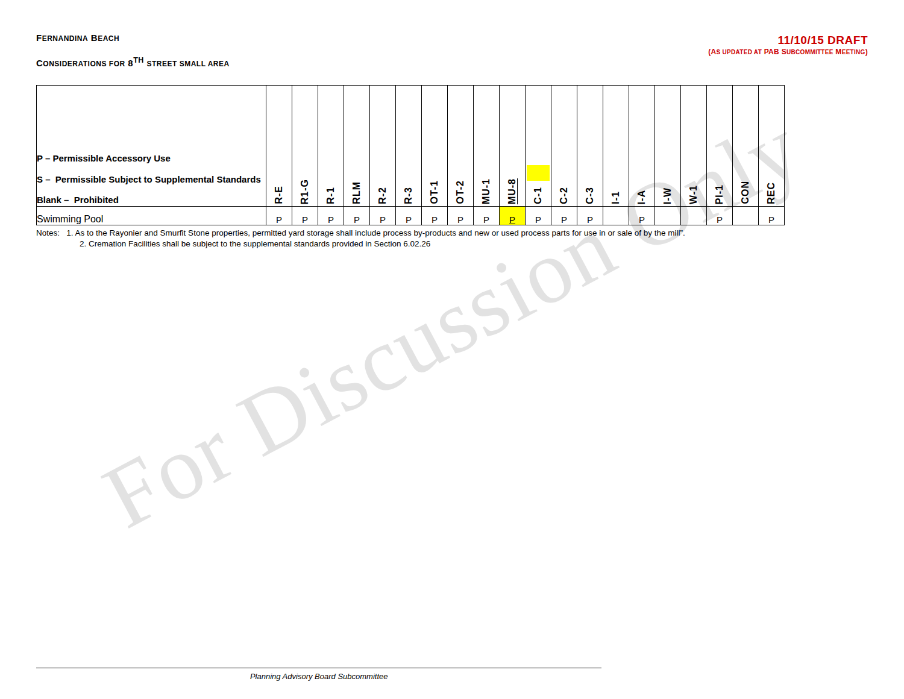For Discussion Only
FERNANDINA BEACH
CONSIDERATIONS FOR 8TH STREET SMALL AREA
11/10/15 DRAFT
(AS UPDATED AT PAB SUBCOMMITTEE MEETING)
| P – Permissible Accessory Use S – Permissible Subject to Supplemental Standards Blank – Prohibited | R-E | R1-G | R-1 | RLM | R-2 | R-3 | OT-1 | OT-2 | MU-1 | MU-8 | C-1 | C-2 | C-3 | I-1 | I-A | I-W | W-1 | PI-1 | CON | REC |
| Swimming Pool | P | P | P | P | P | P | P | P | P | P | P | P | P | | P | | | P | | P |
Notes: 1. As to the Rayonier and Smurfit Stone properties, permitted yard storage shall include process by-products and new or used process parts for use in or sale of by the mill”.
2. Cremation Facilities shall be subject to the supplemental standards provided in Section 6.02.26
Planning Advisory Board Subcommittee